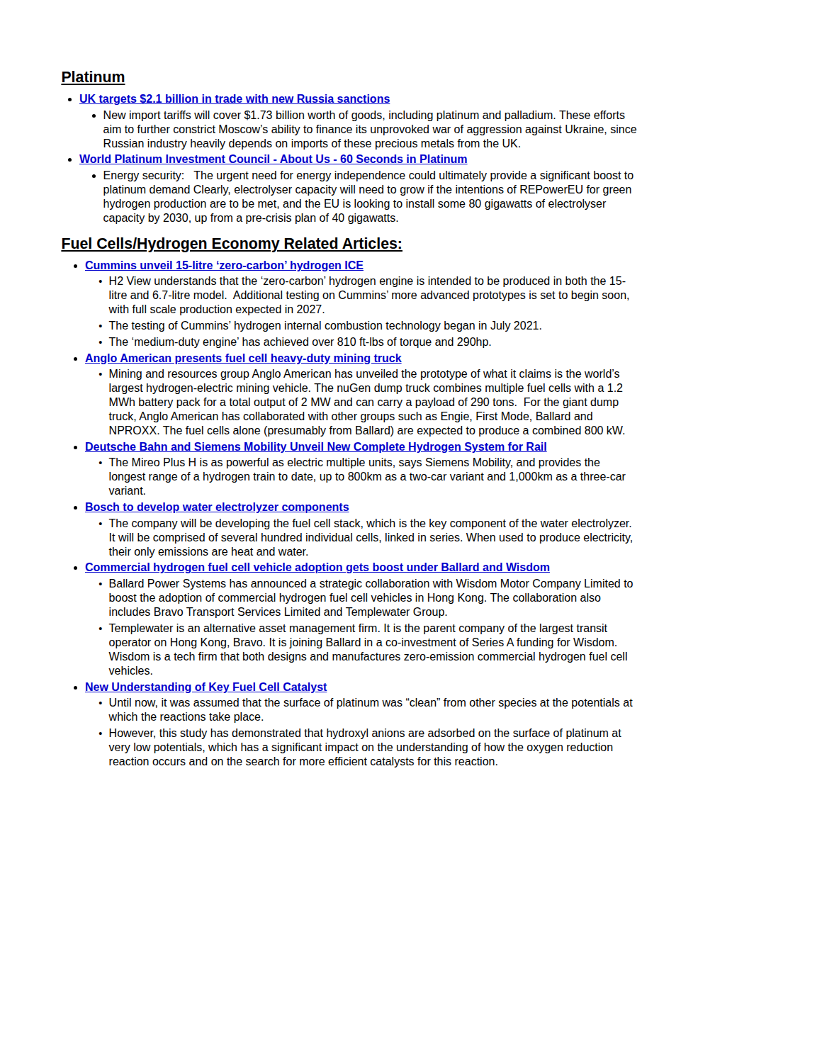Platinum
UK targets $2.1 billion in trade with new Russia sanctions
New import tariffs will cover $1.73 billion worth of goods, including platinum and palladium. These efforts aim to further constrict Moscow’s ability to finance its unprovoked war of aggression against Ukraine, since Russian industry heavily depends on imports of these precious metals from the UK.
World Platinum Investment Council - About Us - 60 Seconds in Platinum
Energy security: The urgent need for energy independence could ultimately provide a significant boost to platinum demand Clearly, electrolyser capacity will need to grow if the intentions of REPowerEU for green hydrogen production are to be met, and the EU is looking to install some 80 gigawatts of electrolyser capacity by 2030, up from a pre-crisis plan of 40 gigawatts.
Fuel Cells/Hydrogen Economy Related Articles:
Cummins unveil 15-litre ‘zero-carbon’ hydrogen ICE
H2 View understands that the ‘zero-carbon’ hydrogen engine is intended to be produced in both the 15-litre and 6.7-litre model. Additional testing on Cummins’ more advanced prototypes is set to begin soon, with full scale production expected in 2027.
The testing of Cummins’ hydrogen internal combustion technology began in July 2021.
The ‘medium-duty engine’ has achieved over 810 ft-lbs of torque and 290hp.
Anglo American presents fuel cell heavy-duty mining truck
Mining and resources group Anglo American has unveiled the prototype of what it claims is the world’s largest hydrogen-electric mining vehicle. The nuGen dump truck combines multiple fuel cells with a 1.2 MWh battery pack for a total output of 2 MW and can carry a payload of 290 tons. For the giant dump truck, Anglo American has collaborated with other groups such as Engie, First Mode, Ballard and NPROXX. The fuel cells alone (presumably from Ballard) are expected to produce a combined 800 kW.
Deutsche Bahn and Siemens Mobility Unveil New Complete Hydrogen System for Rail
The Mireo Plus H is as powerful as electric multiple units, says Siemens Mobility, and provides the longest range of a hydrogen train to date, up to 800km as a two-car variant and 1,000km as a three-car variant.
Bosch to develop water electrolyzer components
The company will be developing the fuel cell stack, which is the key component of the water electrolyzer. It will be comprised of several hundred individual cells, linked in series. When used to produce electricity, their only emissions are heat and water.
Commercial hydrogen fuel cell vehicle adoption gets boost under Ballard and Wisdom
Ballard Power Systems has announced a strategic collaboration with Wisdom Motor Company Limited to boost the adoption of commercial hydrogen fuel cell vehicles in Hong Kong. The collaboration also includes Bravo Transport Services Limited and Templewater Group.
Templewater is an alternative asset management firm. It is the parent company of the largest transit operator on Hong Kong, Bravo. It is joining Ballard in a co-investment of Series A funding for Wisdom. Wisdom is a tech firm that both designs and manufactures zero-emission commercial hydrogen fuel cell vehicles.
New Understanding of Key Fuel Cell Catalyst
Until now, it was assumed that the surface of platinum was “clean” from other species at the potentials at which the reactions take place.
However, this study has demonstrated that hydroxyl anions are adsorbed on the surface of platinum at very low potentials, which has a significant impact on the understanding of how the oxygen reduction reaction occurs and on the search for more efficient catalysts for this reaction.